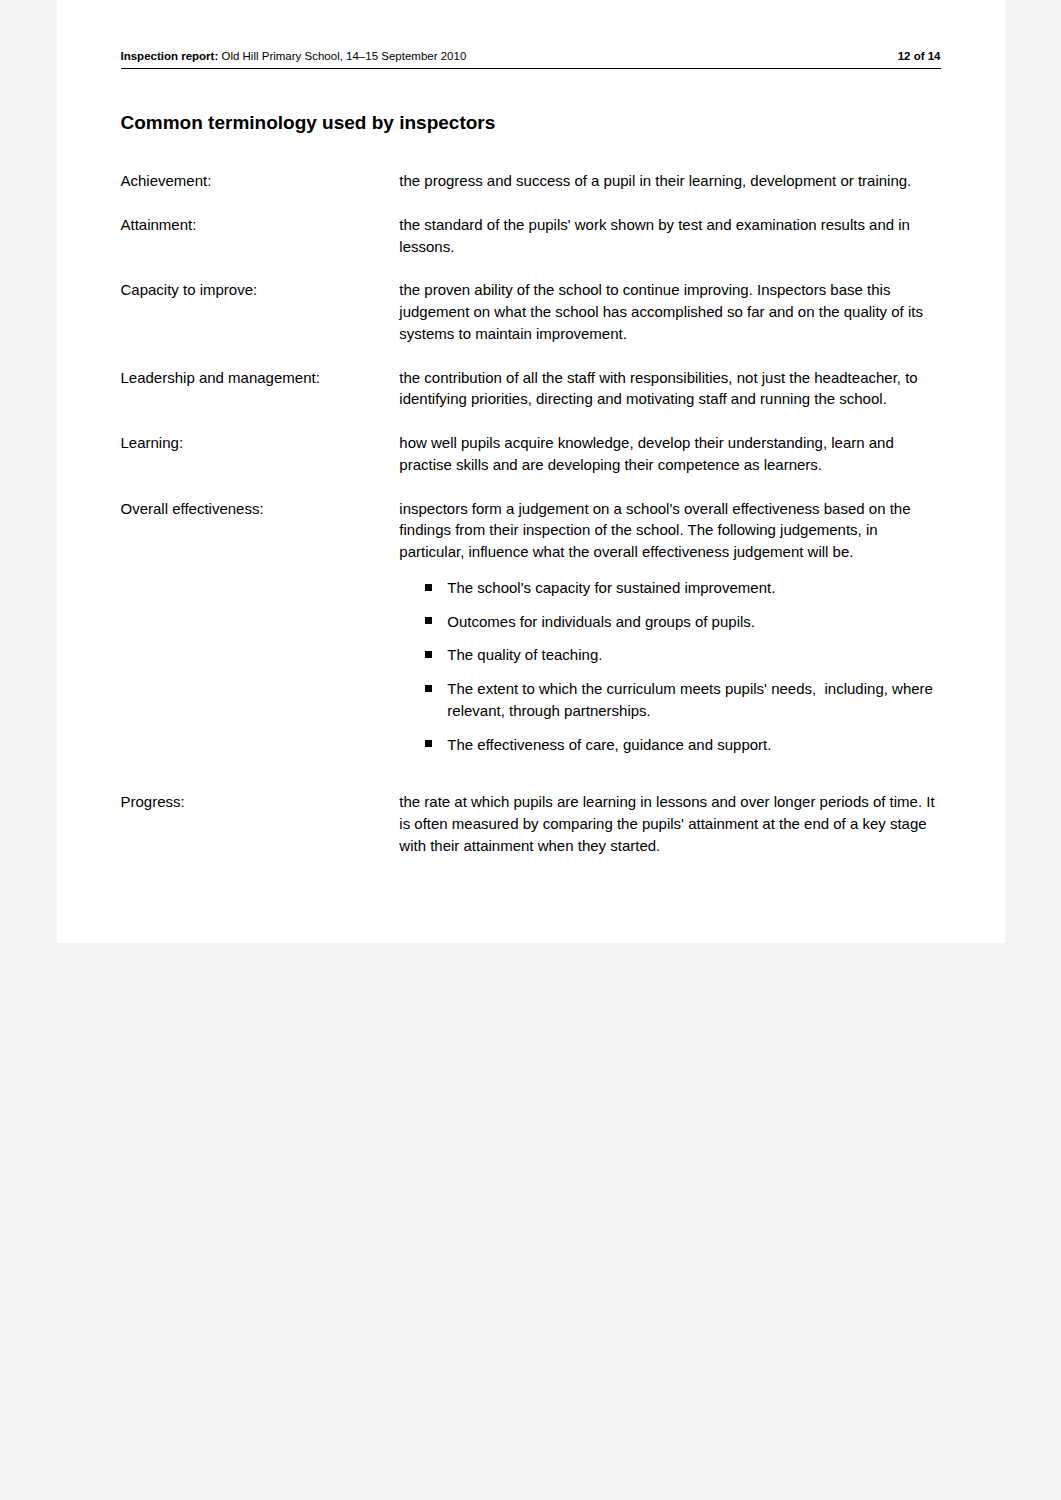Inspection report: Old Hill Primary School, 14–15 September 2010
12 of 14
Common terminology used by inspectors
Achievement:
the progress and success of a pupil in their learning, development or training.
Attainment:
the standard of the pupils' work shown by test and examination results and in lessons.
Capacity to improve:
the proven ability of the school to continue improving. Inspectors base this judgement on what the school has accomplished so far and on the quality of its systems to maintain improvement.
Leadership and management:
the contribution of all the staff with responsibilities, not just the headteacher, to identifying priorities, directing and motivating staff and running the school.
Learning:
how well pupils acquire knowledge, develop their understanding, learn and practise skills and are developing their competence as learners.
Overall effectiveness:
inspectors form a judgement on a school's overall effectiveness based on the findings from their inspection of the school. The following judgements, in particular, influence what the overall effectiveness judgement will be.
The school's capacity for sustained improvement.
Outcomes for individuals and groups of pupils.
The quality of teaching.
The extent to which the curriculum meets pupils' needs, including, where relevant, through partnerships.
The effectiveness of care, guidance and support.
Progress:
the rate at which pupils are learning in lessons and over longer periods of time. It is often measured by comparing the pupils' attainment at the end of a key stage with their attainment when they started.